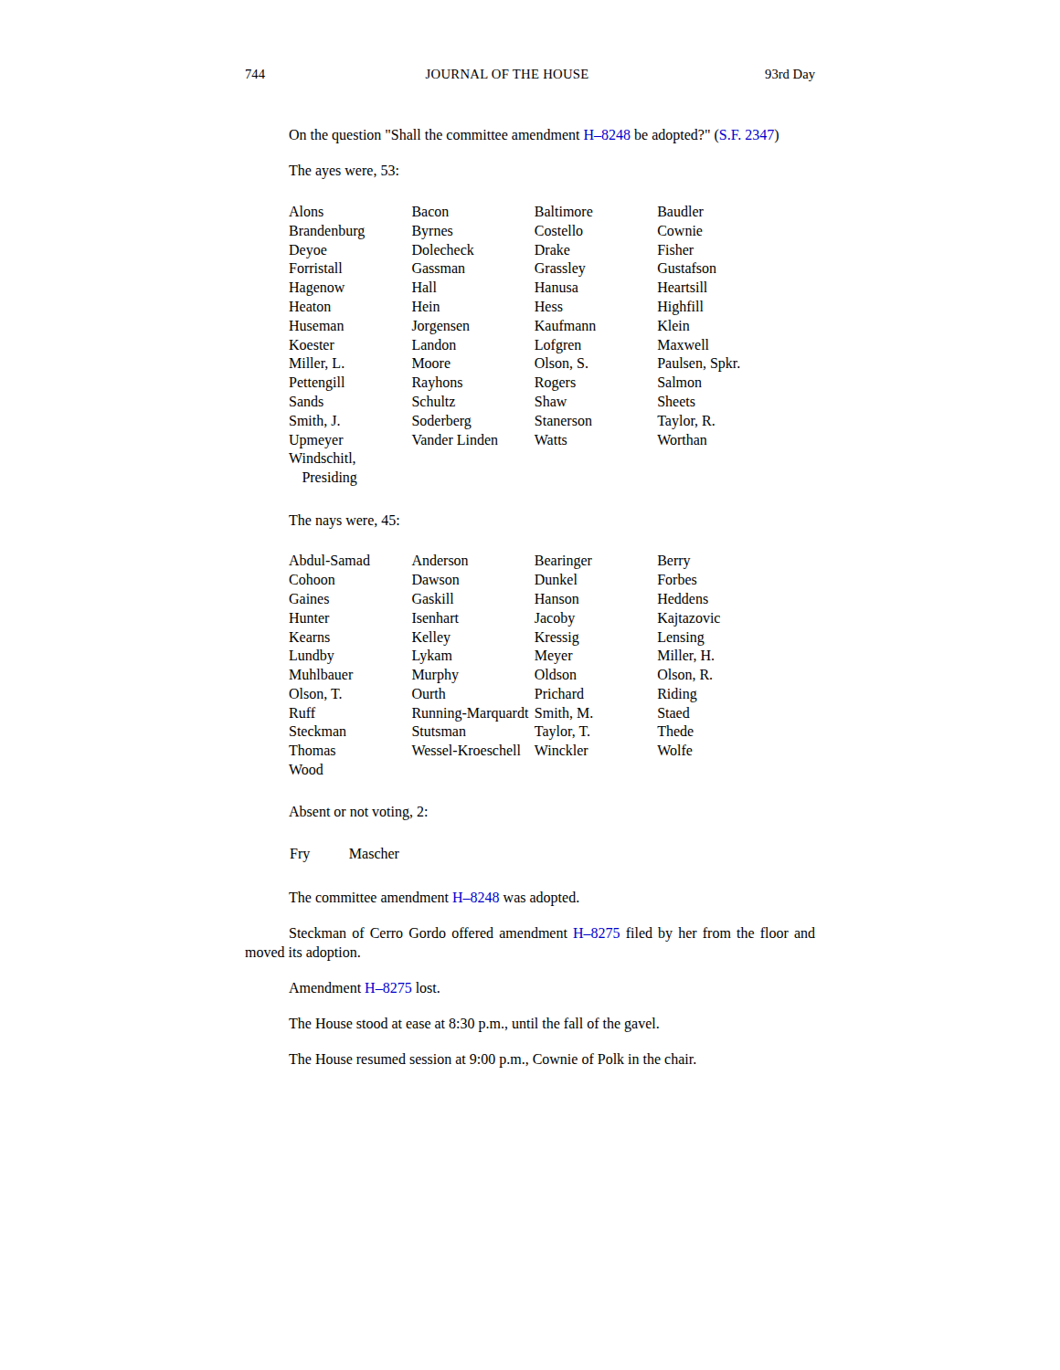744
JOURNAL OF THE HOUSE
93rd Day
On the question "Shall the committee amendment H–8248 be adopted?" (S.F. 2347)
The ayes were, 53:
| Alons | Bacon | Baltimore | Baudler |
| Brandenburg | Byrnes | Costello | Cownie |
| Deyoe | Dolecheck | Drake | Fisher |
| Forristall | Gassman | Grassley | Gustafson |
| Hagenow | Hall | Hanusa | Heartsill |
| Heaton | Hein | Hess | Highfill |
| Huseman | Jorgensen | Kaufmann | Klein |
| Koester | Landon | Lofgren | Maxwell |
| Miller, L. | Moore | Olson, S. | Paulsen, Spkr. |
| Pettengill | Rayhons | Rogers | Salmon |
| Sands | Schultz | Shaw | Sheets |
| Smith, J. | Soderberg | Stanerson | Taylor, R. |
| Upmeyer | Vander Linden | Watts | Worthan |
| Windschitl, Presiding | | | |
The nays were, 45:
| Abdul-Samad | Anderson | Bearinger | Berry |
| Cohoon | Dawson | Dunkel | Forbes |
| Gaines | Gaskill | Hanson | Heddens |
| Hunter | Isenhart | Jacoby | Kajtazovic |
| Kearns | Kelley | Kressig | Lensing |
| Lundby | Lykam | Meyer | Miller, H. |
| Muhlbauer | Murphy | Oldson | Olson, R. |
| Olson, T. | Ourth | Prichard | Riding |
| Ruff | Running-Marquardt | Smith, M. | Staed |
| Steckman | Stutsman | Taylor, T. | Thede |
| Thomas | Wessel-Kroeschell | Winckler | Wolfe |
| Wood | | | |
Absent or not voting, 2:
| Fry | Mascher |
The committee amendment H–8248 was adopted.
Steckman of Cerro Gordo offered amendment H–8275 filed by her from the floor and moved its adoption.
Amendment H–8275 lost.
The House stood at ease at 8:30 p.m., until the fall of the gavel.
The House resumed session at 9:00 p.m., Cownie of Polk in the chair.